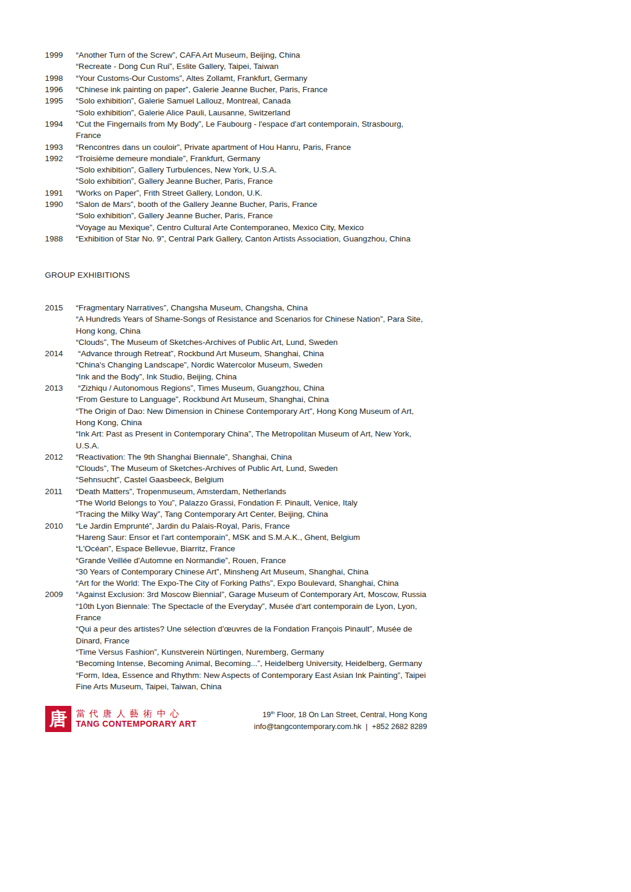1999
“Another Turn of the Screw”, CAFA Art Museum, Beijing, China
“Recreate - Dong Cun Rui”, Eslite Gallery, Taipei, Taiwan
1998
“Your Customs-Our Customs”, Altes Zollamt, Frankfurt, Germany
1996
“Chinese ink painting on paper”, Galerie Jeanne Bucher, Paris, France
1995
“Solo exhibition”, Galerie Samuel Lallouz, Montreal, Canada
“Solo exhibition”, Galerie Alice Pauli, Lausanne, Switzerland
1994
“Cut the Fingernails from My Body”, Le Faubourg - l'espace d'art contemporain, Strasbourg, France
1993
“Rencontres dans un couloir”, Private apartment of Hou Hanru, Paris, France
1992
“Troisième demeure mondiale”, Frankfurt, Germany
“Solo exhibition”, Gallery Turbulences, New York, U.S.A.
“Solo exhibition”, Gallery Jeanne Bucher, Paris, France
1991
“Works on Paper”, Frith Street Gallery, London, U.K.
1990
“Salon de Mars”, booth of the Gallery Jeanne Bucher, Paris, France
“Solo exhibition”, Gallery Jeanne Bucher, Paris, France
“Voyage au Mexique”, Centro Cultural Arte Contemporaneo, Mexico City, Mexico
1988
“Exhibition of Star No. 9”, Central Park Gallery, Canton Artists Association, Guangzhou, China
GROUP EXHIBITIONS
2015
“Fragmentary Narratives”, Changsha Museum, Changsha, China
“A Hundreds Years of Shame-Songs of Resistance and Scenarios for Chinese Nation”, Para Site, Hong kong, China
“Clouds”, The Museum of Sketches-Archives of Public Art, Lund, Sweden
2014
“Advance through Retreat”, Rockbund Art Museum, Shanghai, China
“China's Changing Landscape”, Nordic Watercolor Museum, Sweden
“Ink and the Body”, Ink Studio, Beijing, China
2013
“Zizhiqu / Autonomous Regions”, Times Museum, Guangzhou, China
“From Gesture to Language”, Rockbund Art Museum, Shanghai, China
“The Origin of Dao: New Dimension in Chinese Contemporary Art”, Hong Kong Museum of Art, Hong Kong, China
“Ink Art: Past as Present in Contemporary China”, The Metropolitan Museum of Art, New York, U.S.A.
2012
“Reactivation: The 9th Shanghai Biennale”, Shanghai, China
“Clouds”, The Museum of Sketches-Archives of Public Art, Lund, Sweden
“Sehnsucht”, Castel Gaasbeeck, Belgium
2011
“Death Matters”, Tropenmuseum, Amsterdam, Netherlands
“The World Belongs to You”, Palazzo Grassi, Fondation F. Pinault, Venice, Italy
“Tracing the Milky Way”, Tang Contemporary Art Center, Beijing, China
2010
“Le Jardin Emprunté”, Jardin du Palais-Royal, Paris, France
“Hareng Saur: Ensor et l'art contemporain”, MSK and S.M.A.K., Ghent, Belgium
“L'Océan”, Espace Bellevue, Biarritz, France
“Grande Veillée d'Automne en Normandie”, Rouen, France
“30 Years of Contemporary Chinese Art”, Minsheng Art Museum, Shanghai, China
“Art for the World: The Expo-The City of Forking Paths”, Expo Boulevard, Shanghai, China
2009
“Against Exclusion: 3rd Moscow Biennial”, Garage Museum of Contemporary Art, Moscow, Russia
“10th Lyon Biennale: The Spectacle of the Everyday”, Musée d'art contemporain de Lyon, Lyon, France
“Qui a peur des artistes? Une sélection d'œuvres de la Fondation François Pinault”, Musée de Dinard, France
“Time Versus Fashion”, Kunstverein Nürtingen, Nuremberg, Germany
“Becoming Intense, Becoming Animal, Becoming...”, Heidelberg University, Heidelberg, Germany
“Form, Idea, Essence and Rhythm: New Aspects of Contemporary East Asian Ink Painting”, Taipei Fine Arts Museum, Taipei, Taiwan, China
唐
當 代 唐 人 藝 術 中 心 TANG CONTEMPORARY ART
19th Floor, 18 On Lan Street, Central, Hong Kong
info@tangcontemporary.com.hk | +852 2682 8289